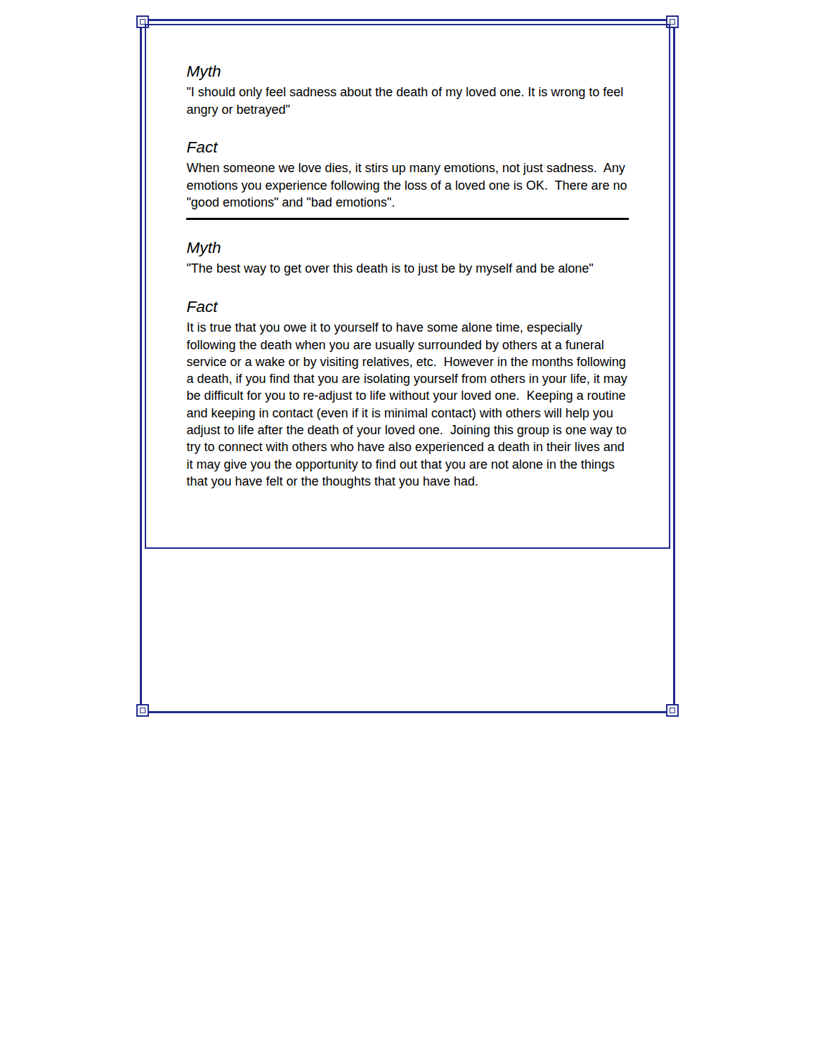Myth
"I should only feel sadness about the death of my loved one. It is wrong to feel angry or betrayed"
Fact
When someone we love dies, it stirs up many emotions, not just sadness. Any emotions you experience following the loss of a loved one is OK. There are no "good emotions" and "bad emotions".
Myth
"The best way to get over this death is to just be by myself and be alone"
Fact
It is true that you owe it to yourself to have some alone time, especially following the death when you are usually surrounded by others at a funeral service or a wake or by visiting relatives, etc. However in the months following a death, if you find that you are isolating yourself from others in your life, it may be difficult for you to re-adjust to life without your loved one. Keeping a routine and keeping in contact (even if it is minimal contact) with others will help you adjust to life after the death of your loved one. Joining this group is one way to try to connect with others who have also experienced a death in their lives and it may give you the opportunity to find out that you are not alone in the things that you have felt or the thoughts that you have had.